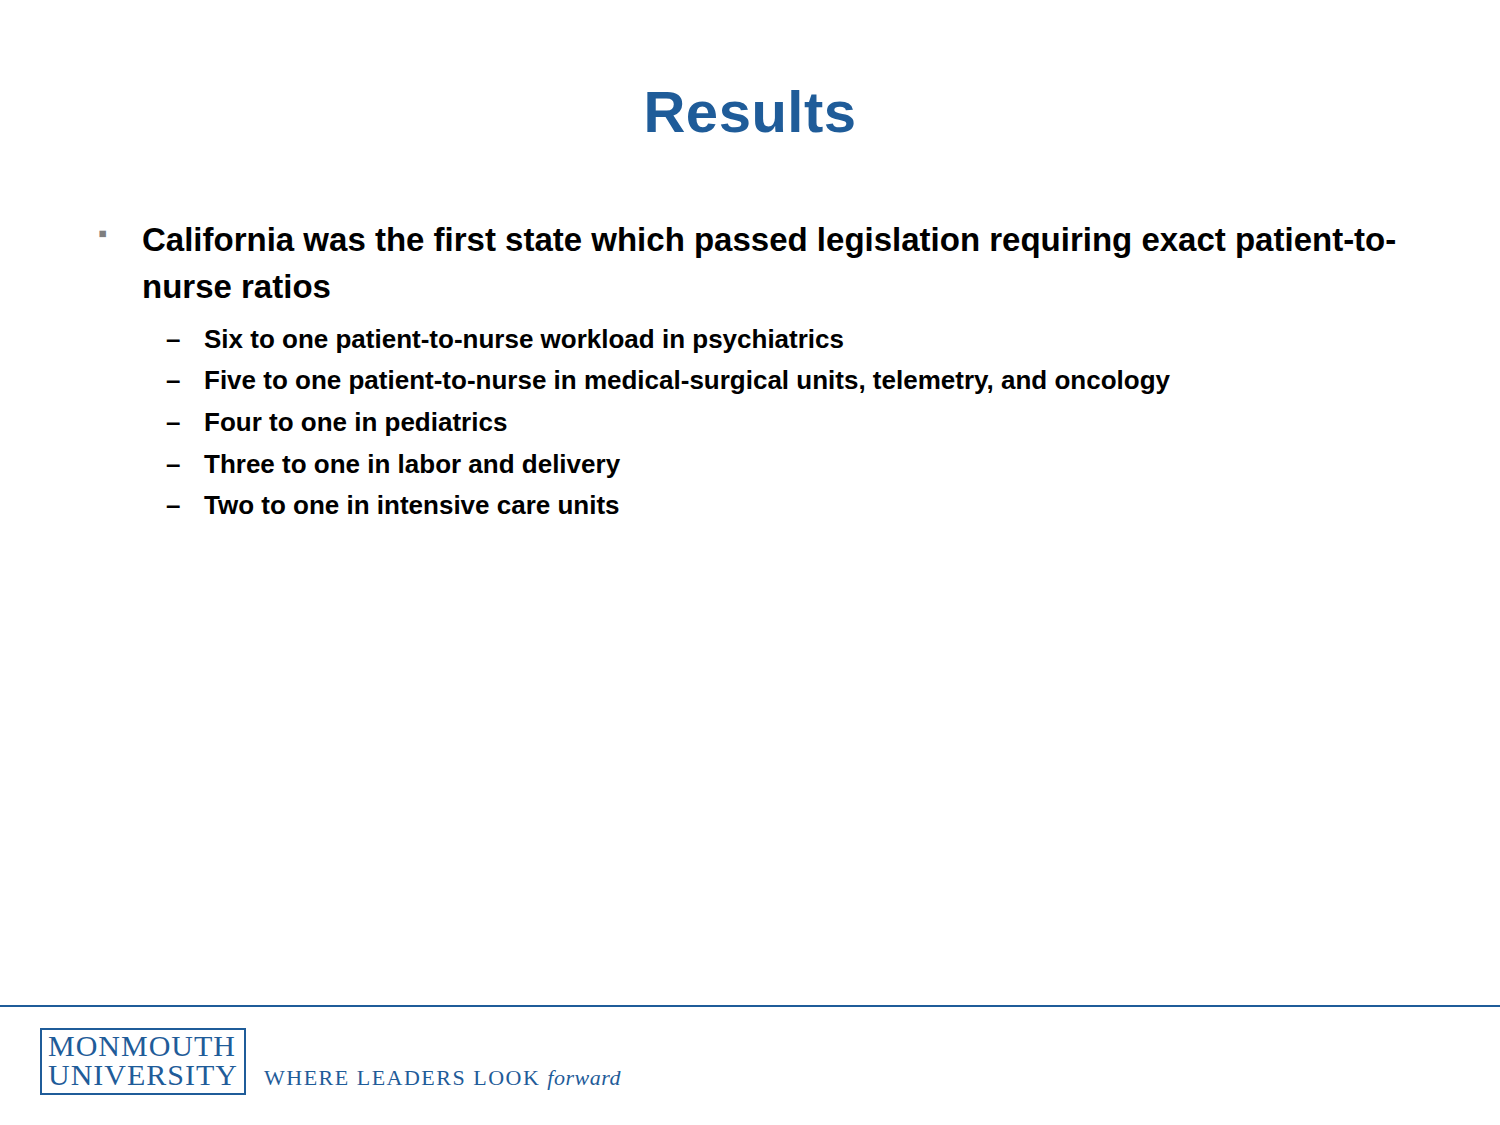Results
California was the first state which passed legislation requiring exact patient-to-nurse ratios
Six to one patient-to-nurse workload in psychiatrics
Five to one patient-to-nurse in medical-surgical units, telemetry, and oncology
Four to one in pediatrics
Three to one in labor and delivery
Two to one in intensive care units
MONMOUTH UNIVERSITY
WHERE LEADERS LOOK forward